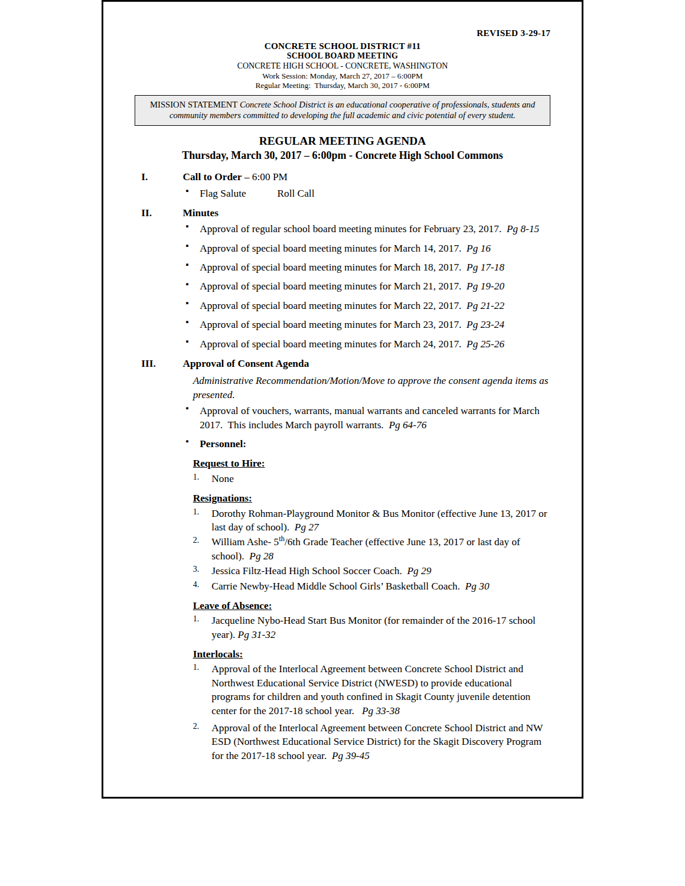REVISED 3-29-17
CONCRETE SCHOOL DISTRICT #11
SCHOOL BOARD MEETING
CONCRETE HIGH SCHOOL - CONCRETE, WASHINGTON
Work Session: Monday, March 27, 2017 – 6:00PM
Regular Meeting: Thursday, March 30, 2017 - 6:00PM
MISSION STATEMENT Concrete School District is an educational cooperative of professionals, students and community members committed to developing the full academic and civic potential of every student.
REGULAR MEETING AGENDA Thursday, March 30, 2017 – 6:00pm - Concrete High School Commons
I. Call to Order – 6:00 PM
Flag Salute Roll Call
II. Minutes
Approval of regular school board meeting minutes for February 23, 2017. Pg 8-15
Approval of special board meeting minutes for March 14, 2017. Pg 16
Approval of special board meeting minutes for March 18, 2017. Pg 17-18
Approval of special board meeting minutes for March 21, 2017. Pg 19-20
Approval of special board meeting minutes for March 22, 2017. Pg 21-22
Approval of special board meeting minutes for March 23, 2017. Pg 23-24
Approval of special board meeting minutes for March 24, 2017. Pg 25-26
III. Approval of Consent Agenda
Administrative Recommendation/Motion/Move to approve the consent agenda items as presented.
Approval of vouchers, warrants, manual warrants and canceled warrants for March 2017. This includes March payroll warrants. Pg 64-76
Personnel:
Request to Hire:
None
Resignations:
Dorothy Rohman-Playground Monitor & Bus Monitor (effective June 13, 2017 or last day of school). Pg 27
William Ashe- 5th/6th Grade Teacher (effective June 13, 2017 or last day of school). Pg 28
Jessica Filtz-Head High School Soccer Coach. Pg 29
Carrie Newby-Head Middle School Girls’ Basketball Coach. Pg 30
Leave of Absence:
Jacqueline Nybo-Head Start Bus Monitor (for remainder of the 2016-17 school year). Pg 31-32
Interlocals:
Approval of the Interlocal Agreement between Concrete School District and Northwest Educational Service District (NWESD) to provide educational programs for children and youth confined in Skagit County juvenile detention center for the 2017-18 school year. Pg 33-38
Approval of the Interlocal Agreement between Concrete School District and NW ESD (Northwest Educational Service District) for the Skagit Discovery Program for the 2017-18 school year. Pg 39-45